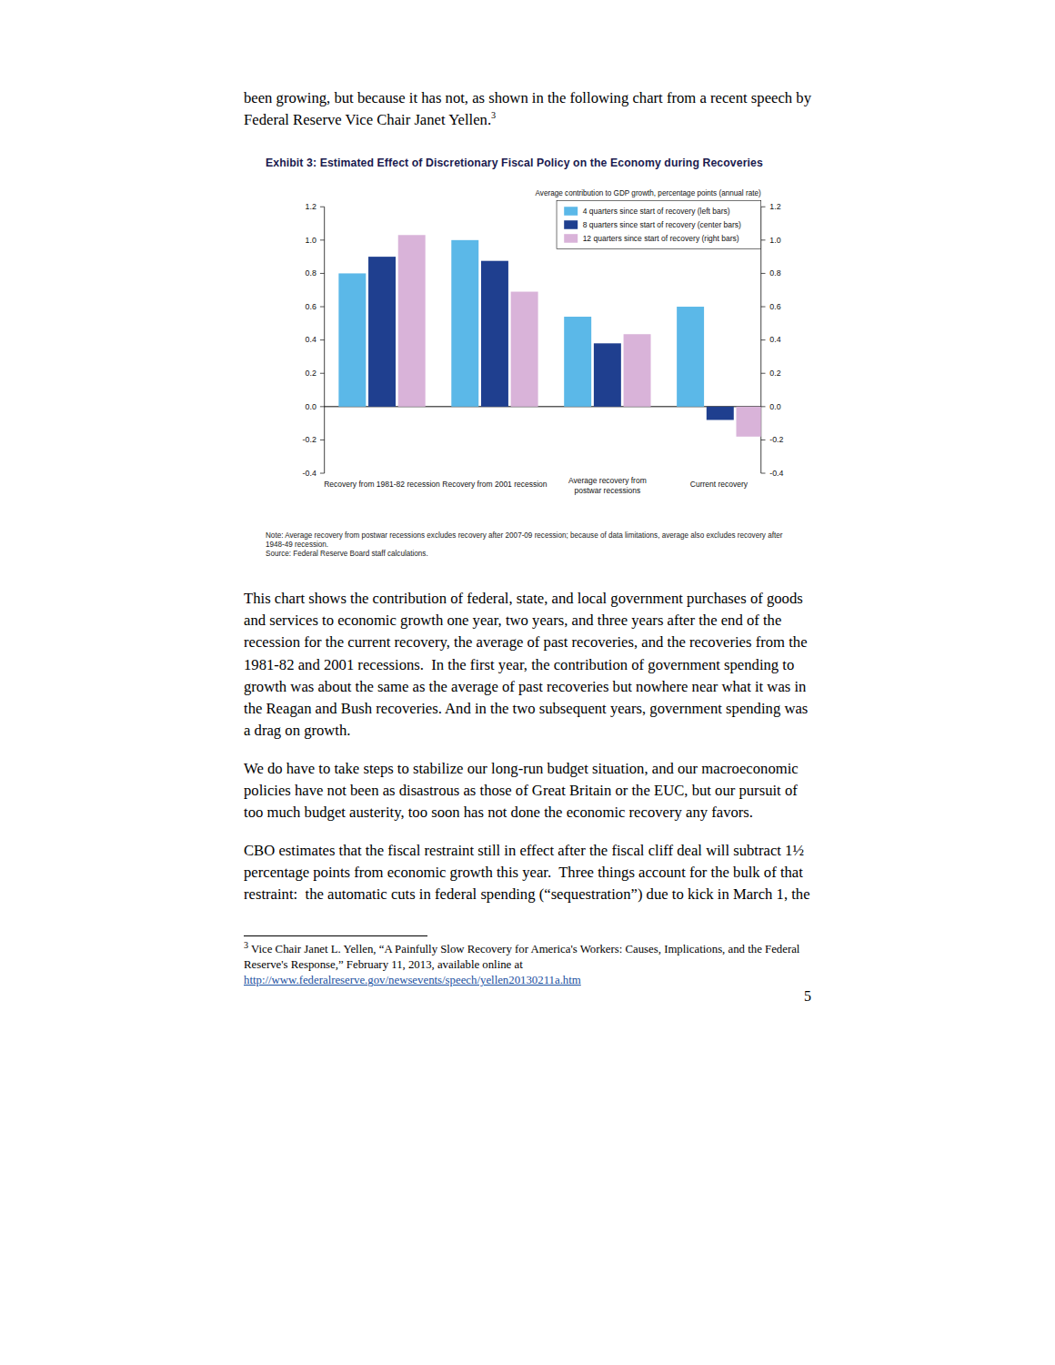been growing, but because it has not, as shown in the following chart from a recent speech by Federal Reserve Vice Chair Janet Yellen.3
Exhibit 3: Estimated Effect of Discretionary Fiscal Policy on the Economy during Recoveries
1.2 1.0 0.8 0.6 0.4 0.2 0.0 -0.2 -0.4 1.2 1.0 0.8 0.6 0.4 0.2 0.0 -0.2 -0.4 Average contribution to GDP growth, percentage points (annual rate) 4 quarters since start of recovery (left bars) 8 quarters since start of recovery (center bars) 12 quarters since start of recovery (right bars) Recovery from 1981-82 recession Recovery from 2001 recession Average recovery from postwar recessions Current recovery
Note: Average recovery from postwar recessions excludes recovery after 2007-09 recession; because of data limitations, average also excludes recovery after 1948-49 recession.
Source: Federal Reserve Board staff calculations.
This chart shows the contribution of federal, state, and local government purchases of goods and services to economic growth one year, two years, and three years after the end of the recession for the current recovery, the average of past recoveries, and the recoveries from the 1981-82 and 2001 recessions. In the first year, the contribution of government spending to growth was about the same as the average of past recoveries but nowhere near what it was in the Reagan and Bush recoveries. And in the two subsequent years, government spending was a drag on growth.
We do have to take steps to stabilize our long-run budget situation, and our macroeconomic policies have not been as disastrous as those of Great Britain or the EUC, but our pursuit of too much budget austerity, too soon has not done the economic recovery any favors.
CBO estimates that the fiscal restraint still in effect after the fiscal cliff deal will subtract 1½ percentage points from economic growth this year. Three things account for the bulk of that restraint: the automatic cuts in federal spending (“sequestration”) due to kick in March 1, the
3 Vice Chair Janet L. Yellen, “A Painfully Slow Recovery for America's Workers: Causes, Implications, and the Federal Reserve's Response,” February 11, 2013, available online at
http://www.federalreserve.gov/newsevents/speech/yellen20130211a.htm
5